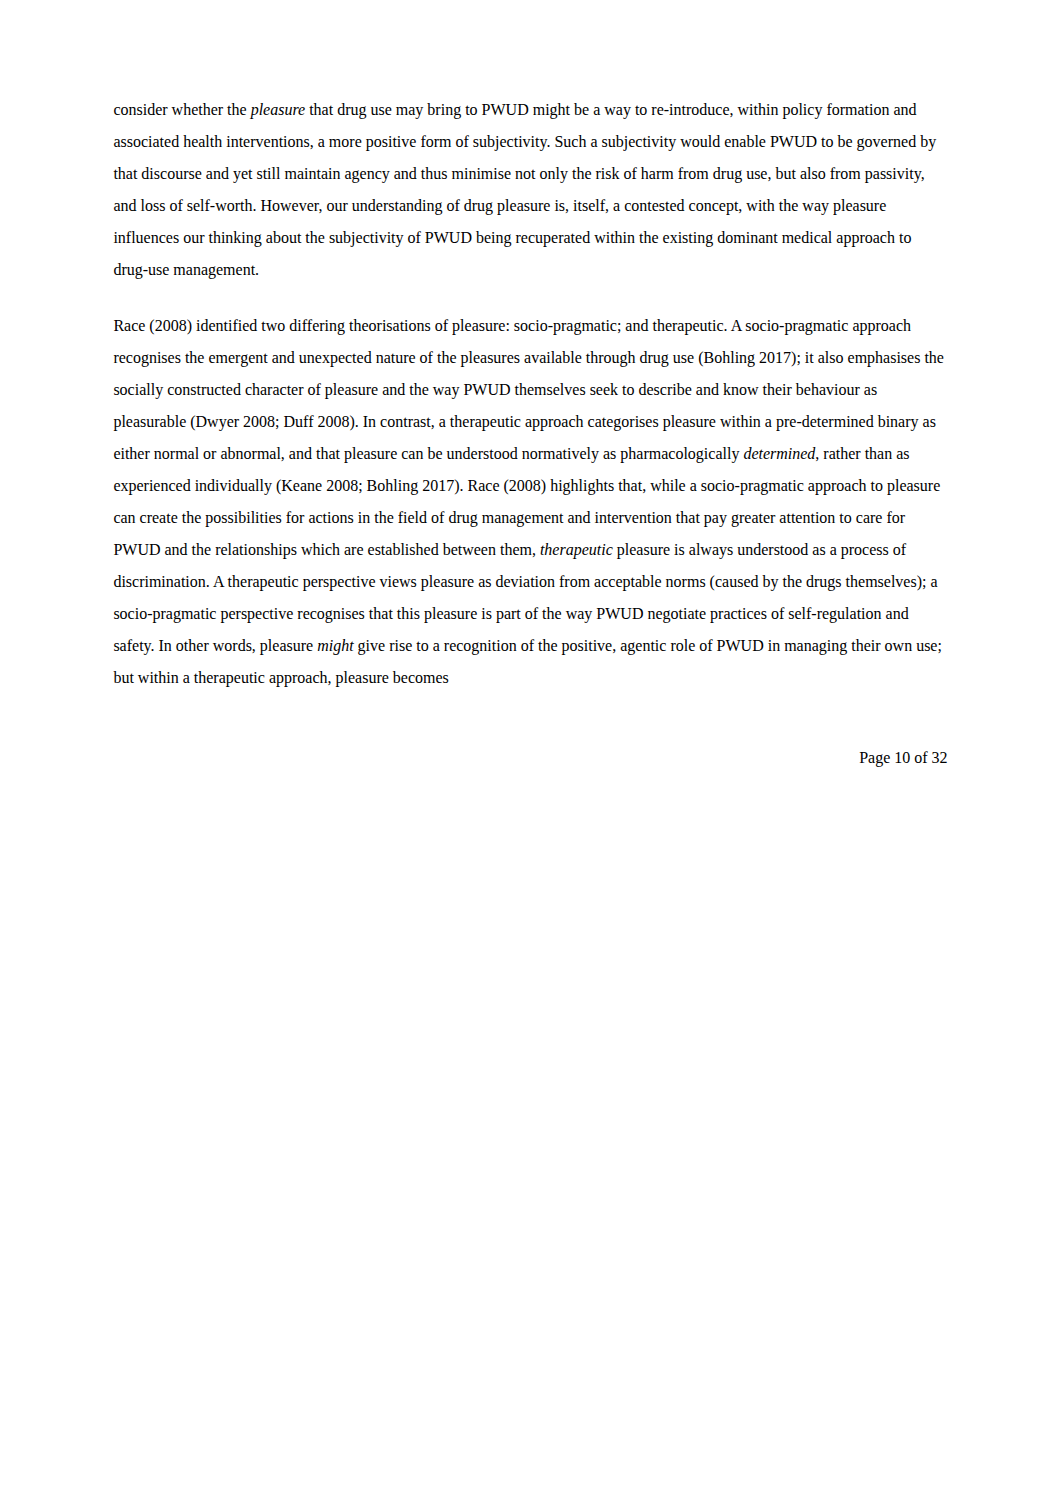consider whether the pleasure that drug use may bring to PWUD might be a way to re-introduce, within policy formation and associated health interventions, a more positive form of subjectivity. Such a subjectivity would enable PWUD to be governed by that discourse and yet still maintain agency and thus minimise not only the risk of harm from drug use, but also from passivity, and loss of self-worth. However, our understanding of drug pleasure is, itself, a contested concept, with the way pleasure influences our thinking about the subjectivity of PWUD being recuperated within the existing dominant medical approach to drug-use management.
Race (2008) identified two differing theorisations of pleasure: socio-pragmatic; and therapeutic. A socio-pragmatic approach recognises the emergent and unexpected nature of the pleasures available through drug use (Bohling 2017); it also emphasises the socially constructed character of pleasure and the way PWUD themselves seek to describe and know their behaviour as pleasurable (Dwyer 2008; Duff 2008). In contrast, a therapeutic approach categorises pleasure within a pre-determined binary as either normal or abnormal, and that pleasure can be understood normatively as pharmacologically determined, rather than as experienced individually (Keane 2008; Bohling 2017). Race (2008) highlights that, while a socio-pragmatic approach to pleasure can create the possibilities for actions in the field of drug management and intervention that pay greater attention to care for PWUD and the relationships which are established between them, therapeutic pleasure is always understood as a process of discrimination. A therapeutic perspective views pleasure as deviation from acceptable norms (caused by the drugs themselves); a socio-pragmatic perspective recognises that this pleasure is part of the way PWUD negotiate practices of self-regulation and safety. In other words, pleasure might give rise to a recognition of the positive, agentic role of PWUD in managing their own use; but within a therapeutic approach, pleasure becomes
Page 10 of 32